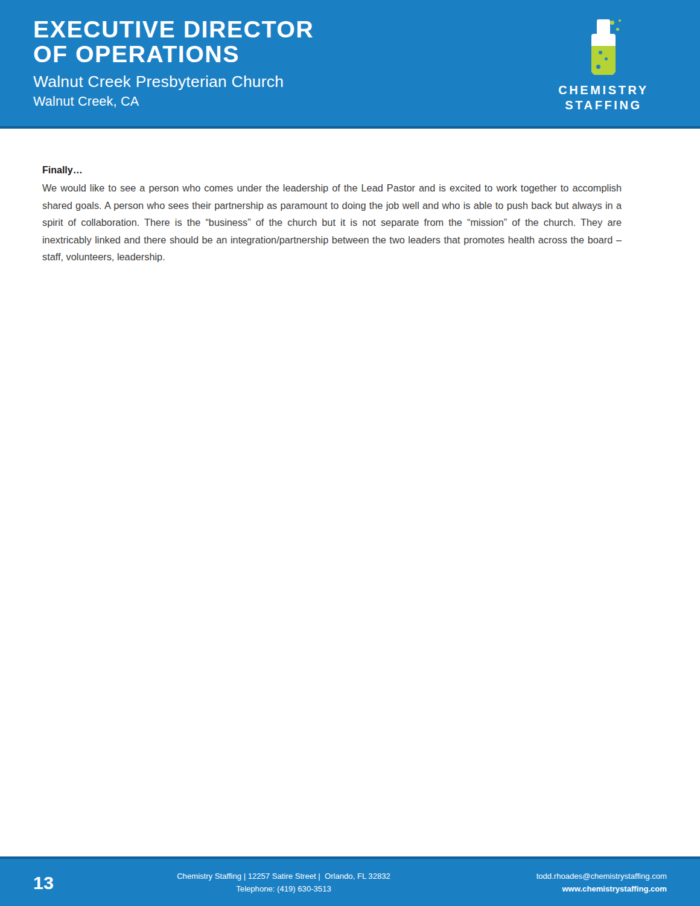Executive Director
of Operations
Walnut Creek Presbyterian Church
Walnut Creek, CA
CHEMISTRY STAFFING
Finally…
We would like to see a person who comes under the leadership of the Lead Pastor and is excited to work together to accomplish shared goals. A person who sees their partnership as paramount to doing the job well and who is able to push back but always in a spirit of collaboration. There is the “business” of the church but it is not separate from the “mission” of the church. They are inextricably linked and there should be an integration/partnership between the two leaders that promotes health across the board – staff, volunteers, leadership.
13
Chemistry Staffing | 12257 Satire Street | Orlando, FL 32832
Telephone: (419) 630-3513
todd.rhoades@chemistrystaffing.com
www.chemistrystaffing.com